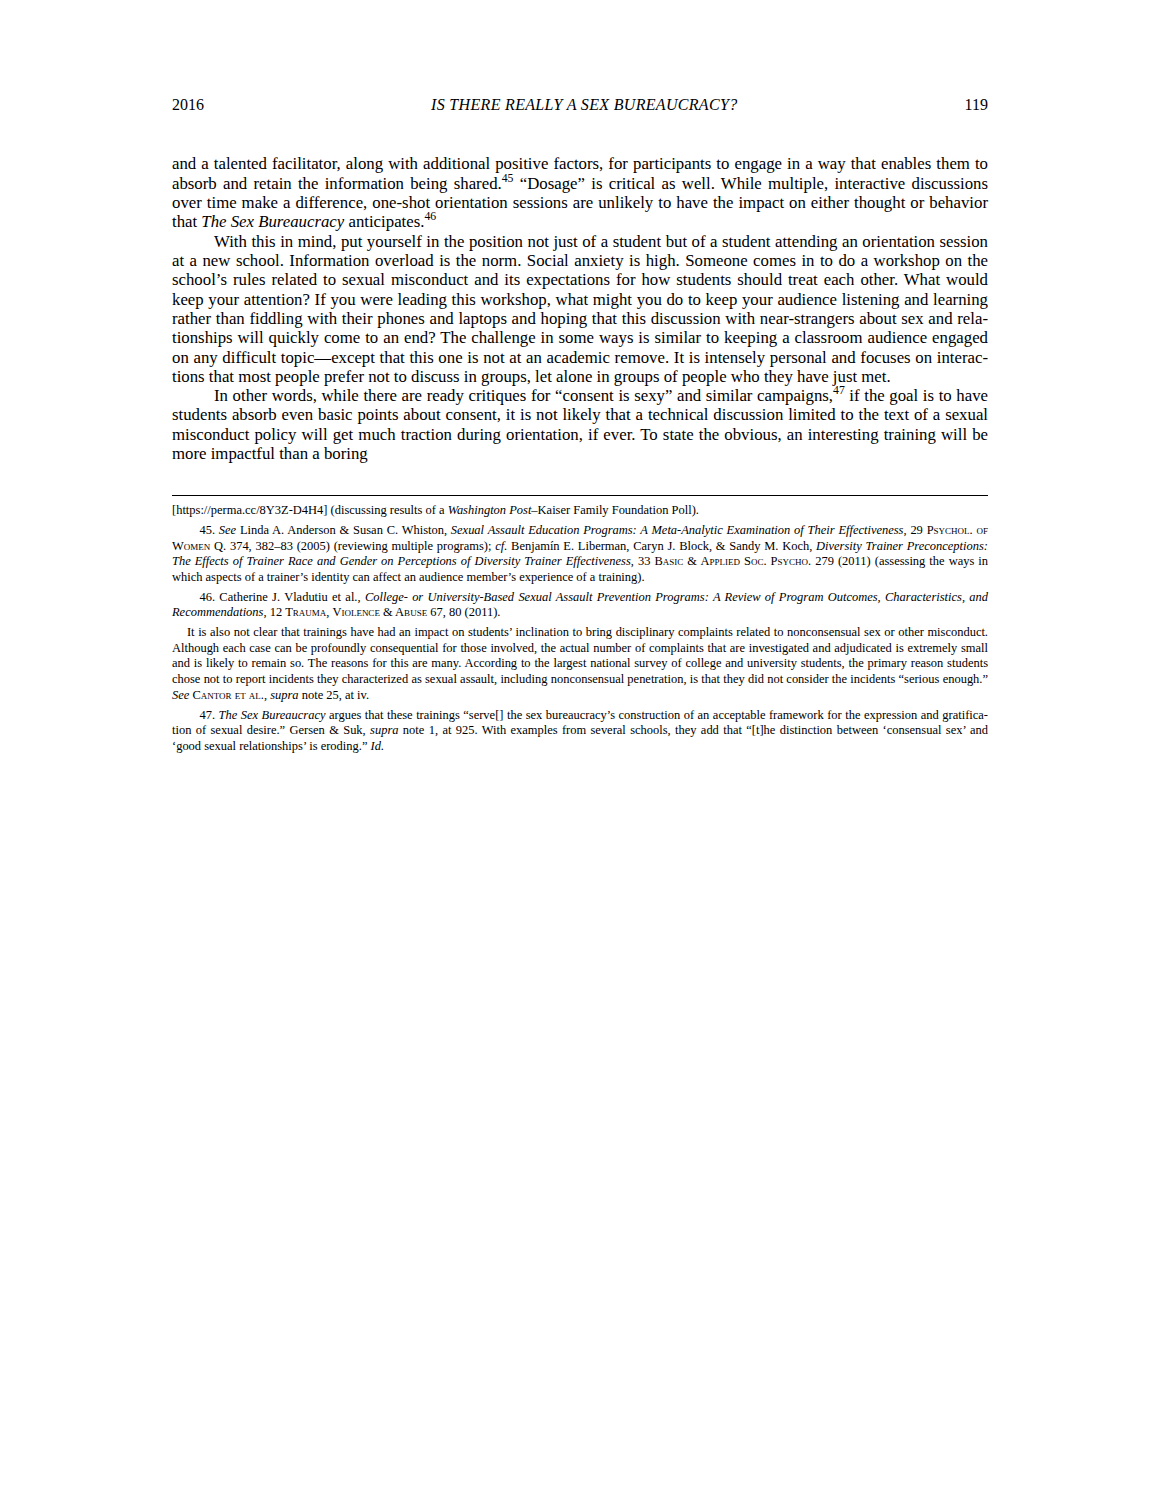2016 Is There Really a Sex Bureaucracy? 119
and a talented facilitator, along with additional positive factors, for participants to engage in a way that enables them to absorb and retain the information being shared.45 “Dosage” is critical as well. While multiple, interactive discussions over time make a difference, one-shot orientation sessions are unlikely to have the impact on either thought or behavior that The Sex Bureaucracy anticipates.46
With this in mind, put yourself in the position not just of a student but of a student attending an orientation session at a new school. Information overload is the norm. Social anxiety is high. Someone comes in to do a workshop on the school’s rules related to sexual misconduct and its expectations for how students should treat each other. What would keep your attention? If you were leading this workshop, what might you do to keep your audience listening and learning rather than fiddling with their phones and laptops and hoping that this discussion with near-strangers about sex and relationships will quickly come to an end? The challenge in some ways is similar to keeping a classroom audience engaged on any difficult topic—except that this one is not at an academic remove. It is intensely personal and focuses on interactions that most people prefer not to discuss in groups, let alone in groups of people who they have just met.
In other words, while there are ready critiques for “consent is sexy” and similar campaigns,47 if the goal is to have students absorb even basic points about consent, it is not likely that a technical discussion limited to the text of a sexual misconduct policy will get much traction during orientation, if ever. To state the obvious, an interesting training will be more impactful than a boring
[https://perma.cc/8Y3Z-D4H4] (discussing results of a Washington Post–Kaiser Family Foundation Poll).
45. See Linda A. Anderson & Susan C. Whiston, Sexual Assault Education Programs: A Meta-Analytic Examination of Their Effectiveness, 29 Psychol. of Women Q. 374, 382–83 (2005) (reviewing multiple programs); cf. Benjamín E. Liberman, Caryn J. Block, & Sandy M. Koch, Diversity Trainer Preconceptions: The Effects of Trainer Race and Gender on Perceptions of Diversity Trainer Effectiveness, 33 Basic & Applied Soc. Psycho. 279 (2011) (assessing the ways in which aspects of a trainer’s identity can affect an audience member’s experience of a training).
46. Catherine J. Vladutiu et al., College- or University-Based Sexual Assault Prevention Programs: A Review of Program Outcomes, Characteristics, and Recommendations, 12 Trauma, Violence & Abuse 67, 80 (2011).
It is also not clear that trainings have had an impact on students’ inclination to bring disciplinary complaints related to nonconsensual sex or other misconduct. Although each case can be profoundly consequential for those involved, the actual number of complaints that are investigated and adjudicated is extremely small and is likely to remain so. The reasons for this are many. According to the largest national survey of college and university students, the primary reason students chose not to report incidents they characterized as sexual assault, including nonconsensual penetration, is that they did not consider the incidents “serious enough.” See Cantor et al., supra note 25, at iv.
47. The Sex Bureaucracy argues that these trainings “serve[] the sex bureaucracy’s construction of an acceptable framework for the expression and gratification of sexual desire.” Gersen & Suk, supra note 1, at 925. With examples from several schools, they add that “[t]he distinction between ‘consensual sex’ and ‘good sexual relationships’ is eroding.” Id.